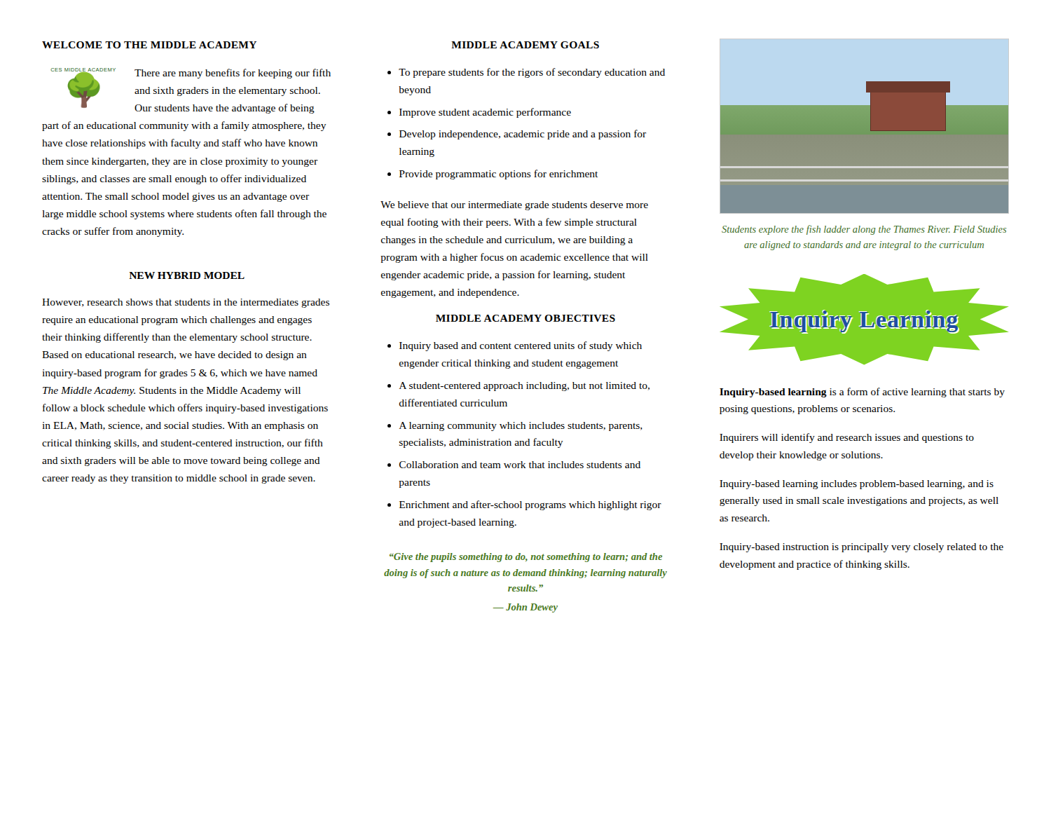WELCOME TO THE MIDDLE ACADEMY
CES MIDDLE ACADEMY
🌳
There are many benefits for keeping our fifth and sixth graders in the elementary school. Our students have the advantage of being part of an educational community with a family atmosphere, they have close relationships with faculty and staff who have known them since kindergarten, they are in close proximity to younger siblings, and classes are small enough to offer individualized attention. The small school model gives us an advantage over large middle school systems where students often fall through the cracks or suffer from anonymity.
NEW HYBRID MODEL
However, research shows that students in the intermediates grades require an educational program which challenges and engages their thinking differently than the elementary school structure. Based on educational research, we have decided to design an inquiry-based program for grades 5 & 6, which we have named The Middle Academy. Students in the Middle Academy will follow a block schedule which offers inquiry-based investigations in ELA, Math, science, and social studies. With an emphasis on critical thinking skills, and student-centered instruction, our fifth and sixth graders will be able to move toward being college and career ready as they transition to middle school in grade seven.
MIDDLE ACADEMY GOALS
To prepare students for the rigors of secondary education and beyond
Improve student academic performance
Develop independence, academic pride and a passion for learning
Provide programmatic options for enrichment
We believe that our intermediate grade students deserve more equal footing with their peers. With a few simple structural changes in the schedule and curriculum, we are building a program with a higher focus on academic excellence that will engender academic pride, a passion for learning, student engagement, and independence.
MIDDLE ACADEMY OBJECTIVES
Inquiry based and content centered units of study which engender critical thinking and student engagement
A student-centered approach including, but not limited to, differentiated curriculum
A learning community which includes students, parents, specialists, administration and faculty
Collaboration and team work that includes students and parents
Enrichment and after-school programs which highlight rigor and project-based learning.
“Give the pupils something to do, not something to learn; and the doing is of such a nature as to demand thinking; learning naturally results.” — John Dewey
Students explore the fish ladder along the Thames River. Field Studies are aligned to standards and are integral to the curriculum
Inquiry Learning
Inquiry-based learning is a form of active learning that starts by posing questions, problems or scenarios.
Inquirers will identify and research issues and questions to develop their knowledge or solutions.
Inquiry-based learning includes problem-based learning, and is generally used in small scale investigations and projects, as well as research.
Inquiry-based instruction is principally very closely related to the development and practice of thinking skills.